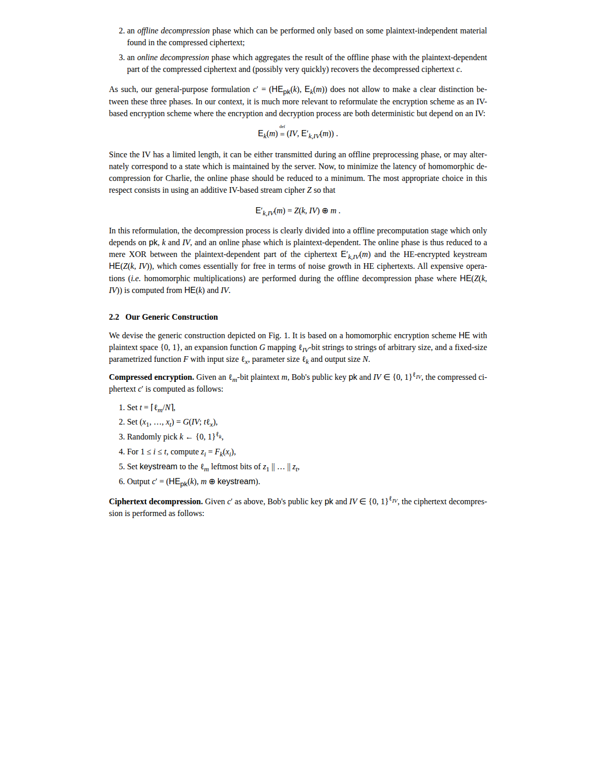an offline decompression phase which can be performed only based on some plaintext-independent material found in the compressed ciphertext;
an online decompression phase which aggregates the result of the offline phase with the plaintext-dependent part of the compressed ciphertext and (possibly very quickly) recovers the decompressed ciphertext c.
As such, our general-purpose formulation c′ = (HEpk(k), Ek(m)) does not allow to make a clear distinction between these three phases. In our context, it is much more relevant to reformulate the encryption scheme as an IV-based encryption scheme where the encryption and decryption process are both deterministic but depend on an IV:
Ek(m) def= (IV, E′k,IV(m)) .
Since the IV has a limited length, it can be either transmitted during an offline preprocessing phase, or may alternately correspond to a state which is maintained by the server. Now, to minimize the latency of homomorphic decompression for Charlie, the online phase should be reduced to a minimum. The most appropriate choice in this respect consists in using an additive IV-based stream cipher Z so that
E′k,IV(m) = Z(k, IV) ⊕ m .
In this reformulation, the decompression process is clearly divided into a offline precomputation stage which only depends on pk, k and IV, and an online phase which is plaintext-dependent. The online phase is thus reduced to a mere XOR between the plaintext-dependent part of the ciphertext E′k,IV(m) and the HE-encrypted keystream HE(Z(k, IV)), which comes essentially for free in terms of noise growth in HE ciphertexts. All expensive operations (i.e. homomorphic multiplications) are performed during the offline decompression phase where HE(Z(k, IV)) is computed from HE(k) and IV.
2.2 Our Generic Construction
We devise the generic construction depicted on Fig. 1. It is based on a homomorphic encryption scheme HE with plaintext space {0, 1}, an expansion function G mapping ℓIV-bit strings to strings of arbitrary size, and a fixed-size parametrized function F with input size ℓx, parameter size ℓk and output size N.
Compressed encryption. Given an ℓm-bit plaintext m, Bob's public key pk and IV ∈ {0, 1}ℓIV, the compressed ciphertext c′ is computed as follows:
Set t = ⌈ℓm/N⌉,
Set (x1, …, xt) = G(IV; tℓx),
Randomly pick k ← {0, 1}ℓk,
For 1 ≤ i ≤ t, compute zi = Fk(xi),
Set keystream to the ℓm leftmost bits of z1 || … || zt,
Output c′ = (HEpk(k), m ⊕ keystream).
Ciphertext decompression. Given c′ as above, Bob's public key pk and IV ∈ {0, 1}ℓIV, the ciphertext decompression is performed as follows: